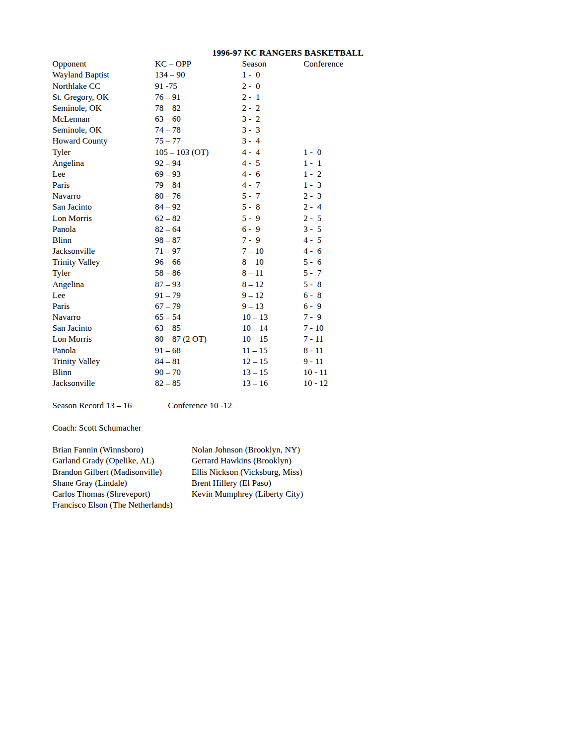1996-97 KC RANGERS BASKETBALL
| Opponent | KC – OPP | Season | Conference |
| --- | --- | --- | --- |
| Wayland Baptist | 134 – 90 | 1 - 0 | |
| Northlake CC | 91 -75 | 2 - 0 | |
| St. Gregory, OK | 76 – 91 | 2 - 1 | |
| Seminole, OK | 78 – 82 | 2 - 2 | |
| McLennan | 63 – 60 | 3 - 2 | |
| Seminole, OK | 74 – 78 | 3 - 3 | |
| Howard County | 75 – 77 | 3 - 4 | |
| Tyler | 105 – 103 (OT) | 4 - 4 | 1 - 0 |
| Angelina | 92 – 94 | 4 - 5 | 1 - 1 |
| Lee | 69 – 93 | 4 - 6 | 1 - 2 |
| Paris | 79 – 84 | 4 - 7 | 1 - 3 |
| Navarro | 80 – 76 | 5 - 7 | 2 - 3 |
| San Jacinto | 84 – 92 | 5 - 8 | 2 - 4 |
| Lon Morris | 62 – 82 | 5 - 9 | 2 - 5 |
| Panola | 82 – 64 | 6 - 9 | 3 - 5 |
| Blinn | 98 – 87 | 7 - 9 | 4 - 5 |
| Jacksonville | 71 – 97 | 7 – 10 | 4 - 6 |
| Trinity Valley | 96 – 66 | 8 – 10 | 5 - 6 |
| Tyler | 58 – 86 | 8 – 11 | 5 - 7 |
| Angelina | 87 – 93 | 8 – 12 | 5 - 8 |
| Lee | 91 – 79 | 9 – 12 | 6 - 8 |
| Paris | 67 – 79 | 9 – 13 | 6 - 9 |
| Navarro | 65 – 54 | 10 – 13 | 7 - 9 |
| San Jacinto | 63 – 85 | 10 – 14 | 7 - 10 |
| Lon Morris | 80 – 87 (2 OT) | 10 – 15 | 7 - 11 |
| Panola | 91 – 68 | 11 – 15 | 8 - 11 |
| Trinity Valley | 84 – 81 | 12 – 15 | 9 - 11 |
| Blinn | 90 – 70 | 13 – 15 | 10 - 11 |
| Jacksonville | 82 – 85 | 13 – 16 | 10 - 12 |
Season Record 13 – 16 Conference 10 -12
Coach: Scott Schumacher
| Brian Fannin (Winnsboro) | Nolan Johnson (Brooklyn, NY) |
| Garland Grady (Opelike, AL) | Gerrard Hawkins (Brooklyn) |
| Brandon Gilbert (Madisonville) | Ellis Nickson (Vicksburg, Miss) |
| Shane Gray (Lindale) | Brent Hillery (El Paso) |
| Carlos Thomas (Shreveport) | Kevin Mumphrey (Liberty City) |
| Francisco Elson (The Netherlands) | |